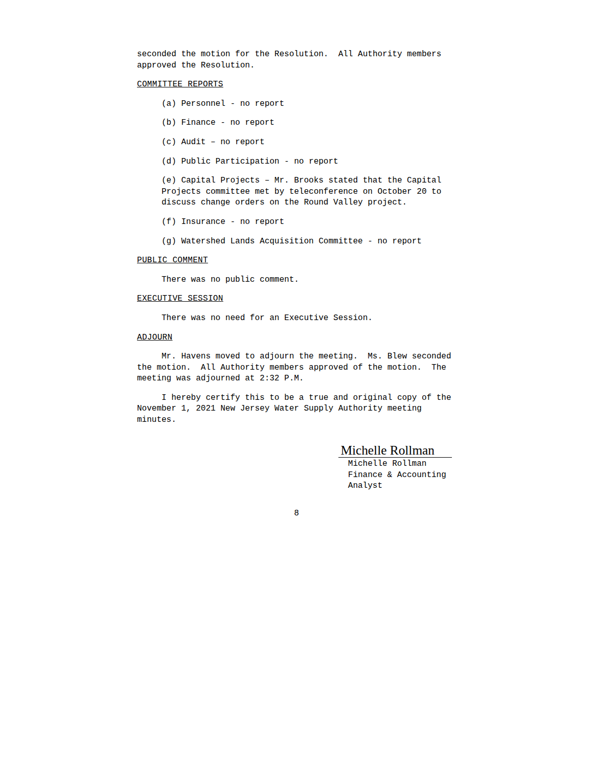seconded the motion for the Resolution. All Authority members approved the Resolution.
COMMITTEE REPORTS
(a) Personnel - no report
(b) Finance - no report
(c) Audit – no report
(d) Public Participation - no report
(e) Capital Projects – Mr. Brooks stated that the Capital Projects committee met by teleconference on October 20 to discuss change orders on the Round Valley project.
(f) Insurance - no report
(g) Watershed Lands Acquisition Committee - no report
PUBLIC COMMENT
There was no public comment.
EXECUTIVE SESSION
There was no need for an Executive Session.
ADJOURN
Mr. Havens moved to adjourn the meeting. Ms. Blew seconded the motion. All Authority members approved of the motion. The meeting was adjourned at 2:32 P.M.
I hereby certify this to be a true and original copy of the November 1, 2021 New Jersey Water Supply Authority meeting minutes.
Michelle Rollman
Michelle Rollman
Finance & Accounting Analyst
8